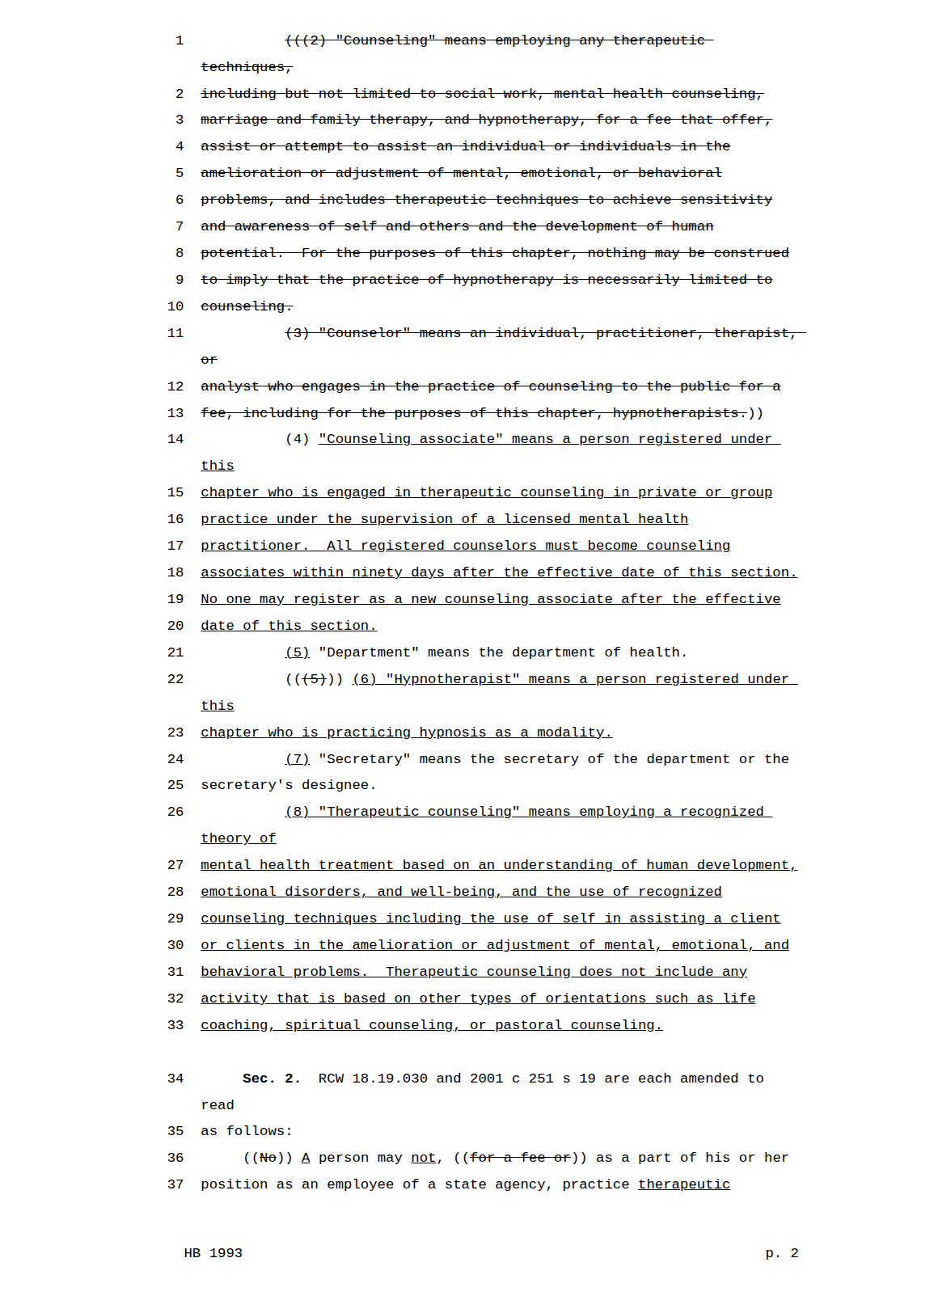1 (((2) "Counseling" means employing any therapeutic techniques,
2 including but not limited to social work, mental health counseling,
3 marriage and family therapy, and hypnotherapy, for a fee that offer,
4 assist or attempt to assist an individual or individuals in the
5 amelioration or adjustment of mental, emotional, or behavioral
6 problems, and includes therapeutic techniques to achieve sensitivity
7 and awareness of self and others and the development of human
8 potential. For the purposes of this chapter, nothing may be construed
9 to imply that the practice of hypnotherapy is necessarily limited to
10 counseling.
11 (3) "Counselor" means an individual, practitioner, therapist, or
12 analyst who engages in the practice of counseling to the public for a
13 fee, including for the purposes of this chapter, hypnotherapists.))
14 (4) "Counseling associate" means a person registered under this
15 chapter who is engaged in therapeutic counseling in private or group
16 practice under the supervision of a licensed mental health
17 practitioner. All registered counselors must become counseling
18 associates within ninety days after the effective date of this section.
19 No one may register as a new counseling associate after the effective
20 date of this section.
21 (5) "Department" means the department of health.
22 (((5))) (6) "Hypnotherapist" means a person registered under this
23 chapter who is practicing hypnosis as a modality.
24 (7) "Secretary" means the secretary of the department or the
25 secretary's designee.
26 (8) "Therapeutic counseling" means employing a recognized theory of
27 mental health treatment based on an understanding of human development,
28 emotional disorders, and well-being, and the use of recognized
29 counseling techniques including the use of self in assisting a client
30 or clients in the amelioration or adjustment of mental, emotional, and
31 behavioral problems. Therapeutic counseling does not include any
32 activity that is based on other types of orientations such as life
33 coaching, spiritual counseling, or pastoral counseling.
34 Sec. 2. RCW 18.19.030 and 2001 c 251 s 19 are each amended to read
35 as follows:
36 ((No)) A person may not, ((for a fee or)) as a part of his or her
37 position as an employee of a state agency, practice therapeutic
HB 1993 p. 2